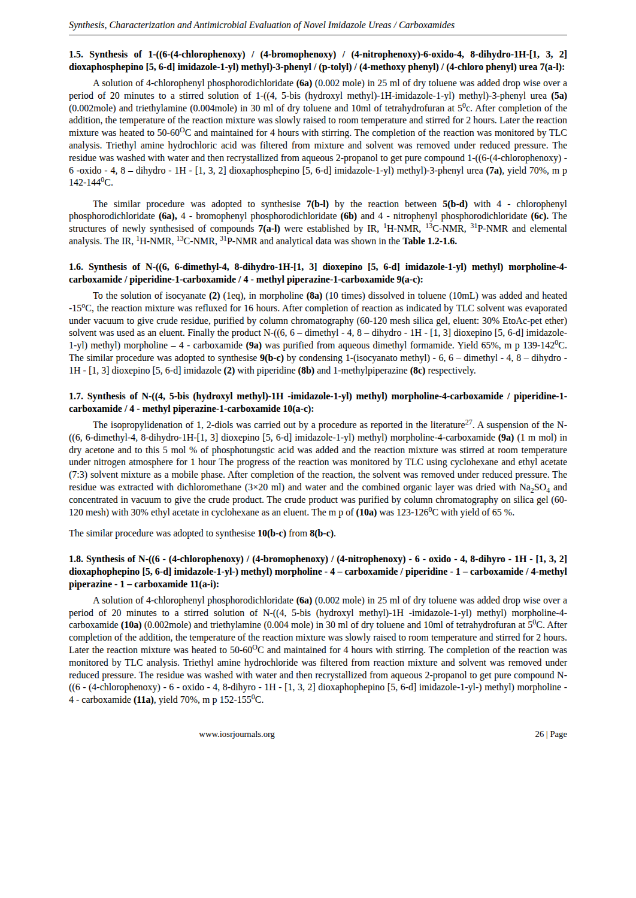Synthesis, Characterization and Antimicrobial Evaluation of Novel Imidazole Ureas / Carboxamides
1.5. Synthesis of 1-((6-(4-chlorophenoxy) / (4-bromophenoxy) / (4-nitrophenoxy)-6-oxido-4, 8-dihydro-1H-[1, 3, 2] dioxaphosphepino [5, 6-d] imidazole-1-yl) methyl)-3-phenyl / (p-tolyl) / (4-methoxy phenyl) / (4-chloro phenyl) urea 7(a-l):
A solution of 4-chlorophenyl phosphorodichloridate (6a) (0.002 mole) in 25 ml of dry toluene was added drop wise over a period of 20 minutes to a stirred solution of 1-((4, 5-bis (hydroxyl methyl)-1H-imidazole-1-yl) methyl)-3-phenyl urea (5a) (0.002mole) and triethylamine (0.004mole) in 30 ml of dry toluene and 10ml of tetrahydrofuran at 50c. After completion of the addition, the temperature of the reaction mixture was slowly raised to room temperature and stirred for 2 hours. Later the reaction mixture was heated to 50-60OC and maintained for 4 hours with stirring. The completion of the reaction was monitored by TLC analysis. Triethyl amine hydrochloric acid was filtered from mixture and solvent was removed under reduced pressure. The residue was washed with water and then recrystallized from aqueous 2-propanol to get pure compound 1-((6-(4-chlorophenoxy) - 6 -oxido - 4, 8 – dihydro - 1H - [1, 3, 2] dioxaphosphepino [5, 6-d] imidazole-1-yl) methyl)-3-phenyl urea (7a), yield 70%, m p 142-1440C.
The similar procedure was adopted to synthesise 7(b-l) by the reaction between 5(b-d) with 4 - chlorophenyl phosphorodichloridate (6a), 4 - bromophenyl phosphorodichloridate (6b) and 4 - nitrophenyl phosphorodichloridate (6c). The structures of newly synthesised of compounds 7(a-l) were established by IR, 1H-NMR, 13C-NMR, 31P-NMR and elemental analysis. The IR, 1H-NMR, 13C-NMR, 31P-NMR and analytical data was shown in the Table 1.2-1.6.
1.6. Synthesis of N-((6, 6-dimethyl-4, 8-dihydro-1H-[1, 3] dioxepino [5, 6-d] imidazole-1-yl) methyl) morpholine-4-carboxamide / piperidine-1-carboxamide / 4 - methyl piperazine-1-carboxamide 9(a-c):
To the solution of isocyanate (2) (1eq), in morpholine (8a) (10 times) dissolved in toluene (10mL) was added and heated -15oC, the reaction mixture was refluxed for 16 hours. After completion of reaction as indicated by TLC solvent was evaporated under vacuum to give crude residue, purified by column chromatography (60-120 mesh silica gel, eluent: 30% EtoAc-pet ether) solvent was used as an eluent. Finally the product N-((6, 6 – dimethyl - 4, 8 – dihydro - 1H - [1, 3] dioxepino [5, 6-d] imidazole-1-yl) methyl) morpholine – 4 - carboxamide (9a) was purified from aqueous dimethyl formamide. Yield 65%, m p 139-1420C. The similar procedure was adopted to synthesise 9(b-c) by condensing 1-(isocyanato methyl) - 6, 6 – dimethyl - 4, 8 – dihydro - 1H - [1, 3] dioxepino [5, 6-d] imidazole (2) with piperidine (8b) and 1-methylpiperazine (8c) respectively.
1.7. Synthesis of N-((4, 5-bis (hydroxyl methyl)-1H -imidazole-1-yl) methyl) morpholine-4-carboxamide / piperidine-1-carboxamide / 4 - methyl piperazine-1-carboxamide 10(a-c):
The isopropylidenation of 1, 2-diols was carried out by a procedure as reported in the literature27. A suspension of the N-((6, 6-dimethyl-4, 8-dihydro-1H-[1, 3] dioxepino [5, 6-d] imidazole-1-yl) methyl) morpholine-4-carboxamide (9a) (1 m mol) in dry acetone and to this 5 mol % of phosphotungstic acid was added and the reaction mixture was stirred at room temperature under nitrogen atmosphere for 1 hour The progress of the reaction was monitored by TLC using cyclohexane and ethyl acetate (7:3) solvent mixture as a mobile phase. After completion of the reaction, the solvent was removed under reduced pressure. The residue was extracted with dichloromethane (3×20 ml) and water and the combined organic layer was dried with Na2SO4 and concentrated in vacuum to give the crude product. The crude product was purified by column chromatography on silica gel (60-120 mesh) with 30% ethyl acetate in cyclohexane as an eluent. The m p of (10a) was 123-1260C with yield of 65 %.
The similar procedure was adopted to synthesise 10(b-c) from 8(b-c).
1.8. Synthesis of N-((6 - (4-chlorophenoxy) / (4-bromophenoxy) / (4-nitrophenoxy) - 6 - oxido - 4, 8-dihyro - 1H - [1, 3, 2] dioxaphophepino [5, 6-d] imidazole-1-yl-) methyl) morpholine - 4 – carboxamide / piperidine - 1 – carboxamide / 4-methyl piperazine - 1 – carboxamide 11(a-i):
A solution of 4-chlorophenyl phosphorodichloridate (6a) (0.002 mole) in 25 ml of dry toluene was added drop wise over a period of 20 minutes to a stirred solution of N-((4, 5-bis (hydroxyl methyl)-1H -imidazole-1-yl) methyl) morpholine-4-carboxamide (10a) (0.002mole) and triethylamine (0.004 mole) in 30 ml of dry toluene and 10ml of tetrahydrofuran at 50C. After completion of the addition, the temperature of the reaction mixture was slowly raised to room temperature and stirred for 2 hours. Later the reaction mixture was heated to 50-60OC and maintained for 4 hours with stirring. The completion of the reaction was monitored by TLC analysis. Triethyl amine hydrochloride was filtered from reaction mixture and solvent was removed under reduced pressure. The residue was washed with water and then recrystallized from aqueous 2-propanol to get pure compound N-((6 - (4-chlorophenoxy) - 6 - oxido - 4, 8-dihyro - 1H - [1, 3, 2] dioxaphophepino [5, 6-d] imidazole-1-yl-) methyl) morpholine - 4 - carboxamide (11a), yield 70%, m p 152-1550C.
www.iosrjournals.org 26 | Page